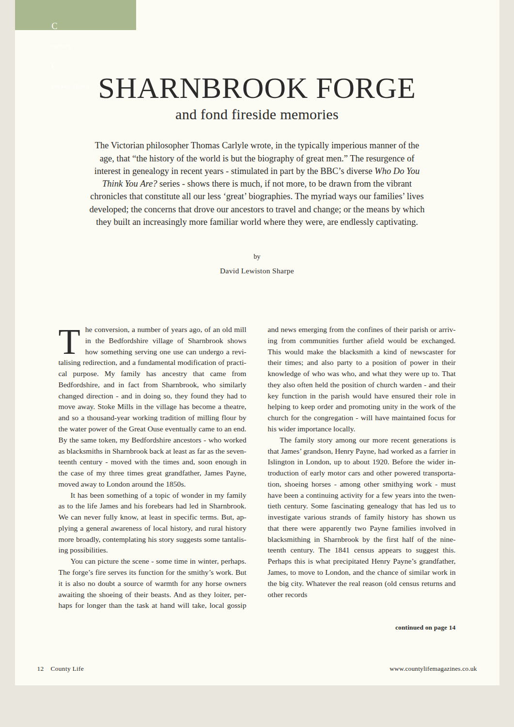COUNTY CONNECTIONS
Sharnbrook Forge
and fond fireside memories
The Victorian philosopher Thomas Carlyle wrote, in the typically imperious manner of the age, that “the history of the world is but the biography of great men.” The resurgence of interest in genealogy in recent years - stimulated in part by the BBC’s diverse Who Do You Think You Are? series - shows there is much, if not more, to be drawn from the vibrant chronicles that constitute all our less ‘great’ biographies. The myriad ways our families’ lives developed; the concerns that drove our ancestors to travel and change; or the means by which they built an increasingly more familiar world where they were, are endlessly captivating.
by David Lewiston Sharpe
The conversion, a number of years ago, of an old mill in the Bedfordshire village of Sharnbrook shows how something serving one use can undergo a revitalising redirection, and a fundamental modification of practical purpose. My family has ancestry that came from Bedfordshire, and in fact from Sharnbrook, who similarly changed direction - and in doing so, they found they had to move away. Stoke Mills in the village has become a theatre, and so a thousand-year working tradition of milling flour by the water power of the Great Ouse eventually came to an end. By the same token, my Bedfordshire ancestors - who worked as blacksmiths in Sharnbrook back at least as far as the seventeenth century - moved with the times and, soon enough in the case of my three times great grandfather, James Payne, moved away to London around the 1850s.
It has been something of a topic of wonder in my family as to the life James and his forebears had led in Sharnbrook. We can never fully know, at least in specific terms. But, applying a general awareness of local history, and rural history more broadly, contemplating his story suggests some tantalising possibilities.
You can picture the scene - some time in winter, perhaps. The forge’s fire serves its function for the smithy’s work. But it is also no doubt a source of warmth for any horse owners awaiting the shoeing of their beasts. And as they loiter, perhaps for longer than the task at hand will take, local gossip and news emerging from the confines of their parish or arriving from communities further afield would be exchanged. This would make the blacksmith a kind of newscaster for their times; and also party to a position of power in their knowledge of who was who, and what they were up to. That they also often held the position of church warden - and their key function in the parish would have ensured their role in helping to keep order and promoting unity in the work of the church for the congregation - will have maintained focus for his wider importance locally.
The family story among our more recent generations is that James’ grandson, Henry Payne, had worked as a farrier in Islington in London, up to about 1920. Before the wider introduction of early motor cars and other powered transportation, shoeing horses - among other smithying work - must have been a continuing activity for a few years into the twentieth century. Some fascinating genealogy that has led us to investigate various strands of family history has shown us that there were apparently two Payne families involved in blacksmithing in Sharnbrook by the first half of the nineteenth century. The 1841 census appears to suggest this. Perhaps this is what precipitated Henry Payne’s grandfather, James, to move to London, and the chance of similar work in the big city. Whatever the real reason (old census returns and other records
continued on page 14
12 County Life
www.countylifemagazines.co.uk